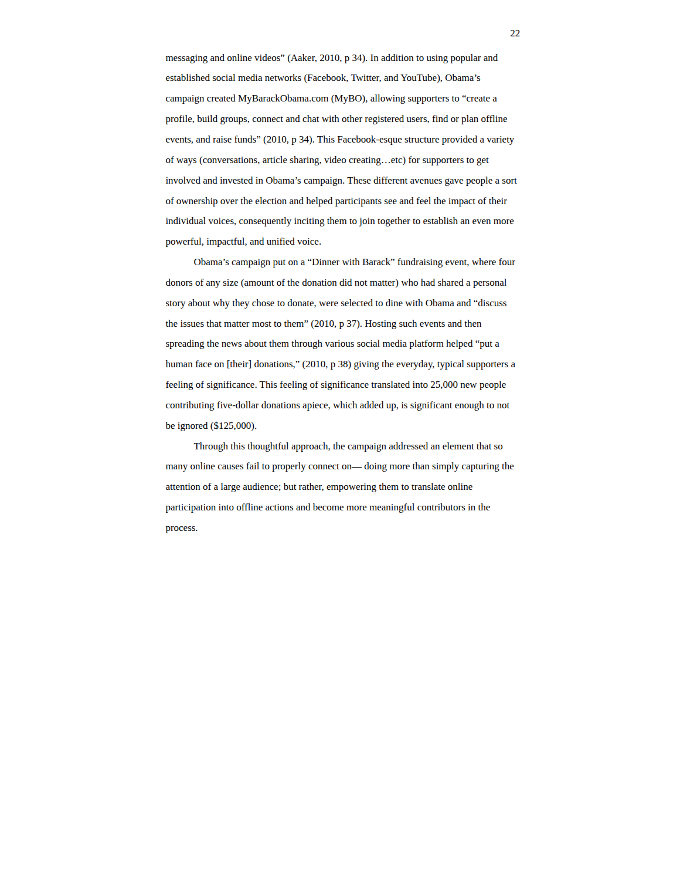22
messaging and online videos” (Aaker, 2010, p 34). In addition to using popular and established social media networks (Facebook, Twitter, and YouTube), Obama’s campaign created MyBarackObama.com (MyBO), allowing supporters to “create a profile, build groups, connect and chat with other registered users, find or plan offline events, and raise funds” (2010, p 34). This Facebook-esque structure provided a variety of ways (conversations, article sharing, video creating…etc) for supporters to get involved and invested in Obama’s campaign. These different avenues gave people a sort of ownership over the election and helped participants see and feel the impact of their individual voices, consequently inciting them to join together to establish an even more powerful, impactful, and unified voice.
Obama’s campaign put on a “Dinner with Barack” fundraising event, where four donors of any size (amount of the donation did not matter) who had shared a personal story about why they chose to donate, were selected to dine with Obama and “discuss the issues that matter most to them” (2010, p 37). Hosting such events and then spreading the news about them through various social media platform helped “put a human face on [their] donations,” (2010, p 38) giving the everyday, typical supporters a feeling of significance. This feeling of significance translated into 25,000 new people contributing five-dollar donations apiece, which added up, is significant enough to not be ignored ($125,000).
Through this thoughtful approach, the campaign addressed an element that so many online causes fail to properly connect on— doing more than simply capturing the attention of a large audience; but rather, empowering them to translate online participation into offline actions and become more meaningful contributors in the process.